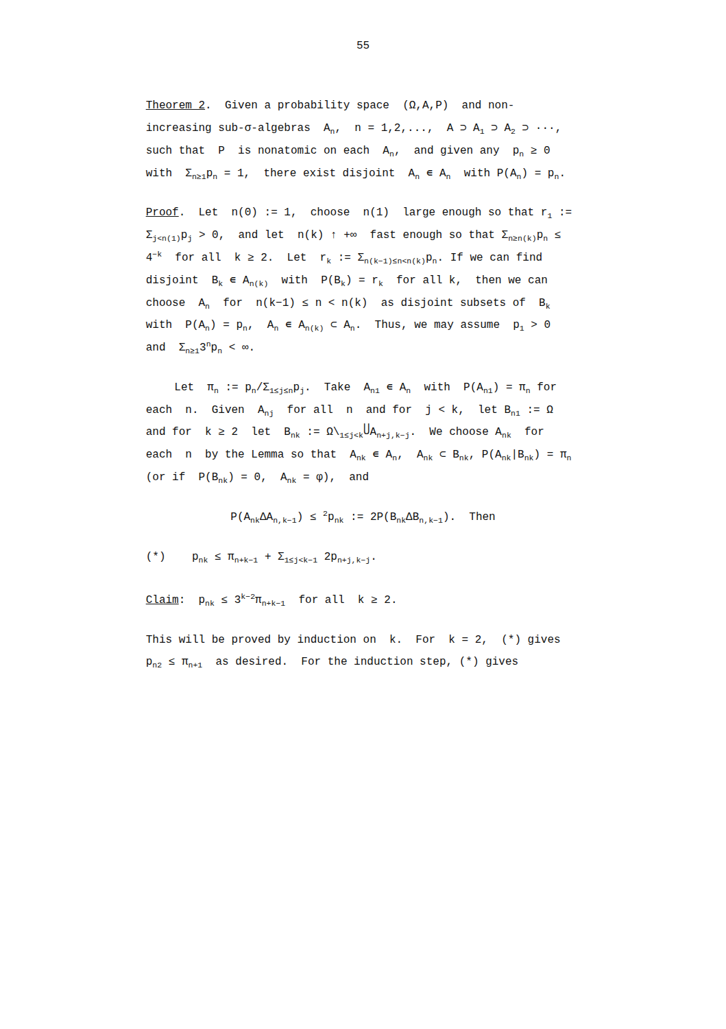55
Theorem 2. Given a probability space (Ω,A,P) and non-increasing sub-σ-algebras An, n = 1,2,..., A ⊃ A1 ⊃ A2 ⊃ ···, such that P is nonatomic on each An, and given any pn ≥ 0 with Σn≥1pn = 1, there exist disjoint An ∊ An with P(An) = pn.
Proof. Let n(0) := 1, choose n(1) large enough so that r1 := Σj<n(1)pj > 0, and let n(k) ↑ +∞ fast enough so that Σn≥n(k)pn ≤ 4−k for all k ≥ 2. Let rk := Σn(k−1)≤n<n(k)pn. If we can find disjoint Bk ∊ An(k) with P(Bk) = rk for all k, then we can choose An for n(k−1) ≤ n < n(k) as disjoint subsets of Bk with P(An) = pn, An ∊ An(k) ⊂ An. Thus, we may assume p1 > 0 and Σn≥13npn < ∞.
Let πn := pn/Σ1≤j≤npj. Take An1 ∊ An with P(An1) = πn for each n. Given Anj for all n and for j < k, let Bn1 := Ω and for k ≥ 2 let Bnk := Ω\1≤j<k⋃An+j,k−j. We choose Ank for each n by the Lemma so that Ank ∊ An, Ank ⊂ Bnk, P(Ank|Bnk) = πn (or if P(Bnk) = 0, Ank = φ), and
P(AnkΔAn,k−1) ≤ 2pnk := 2P(BnkΔBn,k−1). Then
(*)
pnk ≤ πn+k−1 + Σ1≤j<k−1 2pn+j,k−j.
Claim: pnk ≤ 3k−2πn+k−1 for all k ≥ 2.
This will be proved by induction on k. For k = 2, (*) gives pn2 ≤ πn+1 as desired. For the induction step, (*) gives